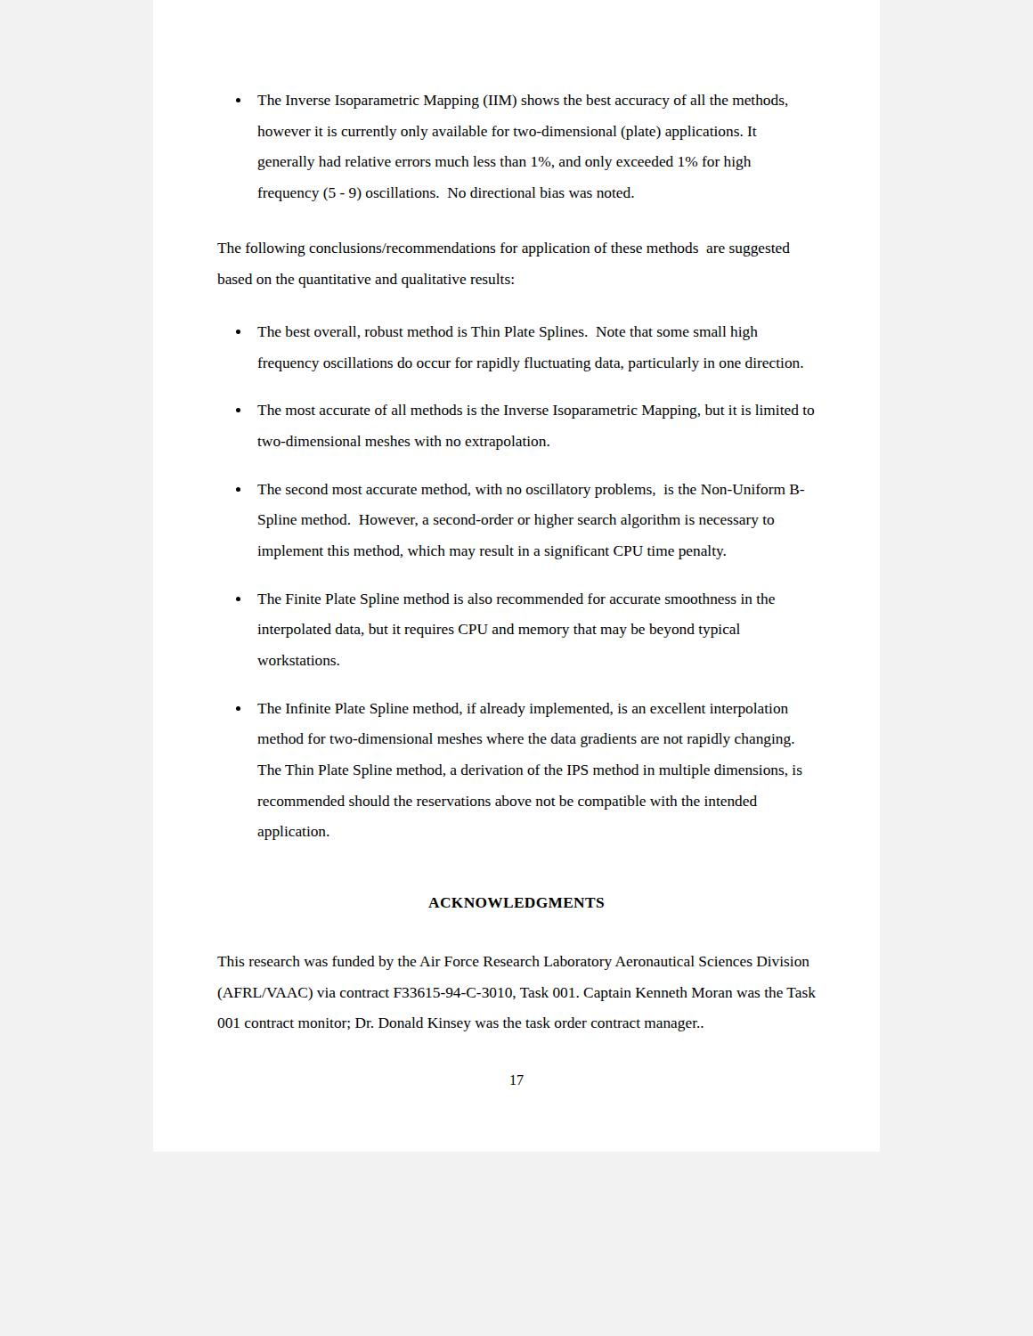The Inverse Isoparametric Mapping (IIM) shows the best accuracy of all the methods, however it is currently only available for two-dimensional (plate) applications. It generally had relative errors much less than 1%, and only exceeded 1% for high frequency (5 - 9) oscillations. No directional bias was noted.
The following conclusions/recommendations for application of these methods are suggested based on the quantitative and qualitative results:
The best overall, robust method is Thin Plate Splines. Note that some small high frequency oscillations do occur for rapidly fluctuating data, particularly in one direction.
The most accurate of all methods is the Inverse Isoparametric Mapping, but it is limited to two-dimensional meshes with no extrapolation.
The second most accurate method, with no oscillatory problems, is the Non-Uniform B-Spline method. However, a second-order or higher search algorithm is necessary to implement this method, which may result in a significant CPU time penalty.
The Finite Plate Spline method is also recommended for accurate smoothness in the interpolated data, but it requires CPU and memory that may be beyond typical workstations.
The Infinite Plate Spline method, if already implemented, is an excellent interpolation method for two-dimensional meshes where the data gradients are not rapidly changing. The Thin Plate Spline method, a derivation of the IPS method in multiple dimensions, is recommended should the reservations above not be compatible with the intended application.
ACKNOWLEDGMENTS
This research was funded by the Air Force Research Laboratory Aeronautical Sciences Division (AFRL/VAAC) via contract F33615-94-C-3010, Task 001. Captain Kenneth Moran was the Task 001 contract monitor; Dr. Donald Kinsey was the task order contract manager..
17